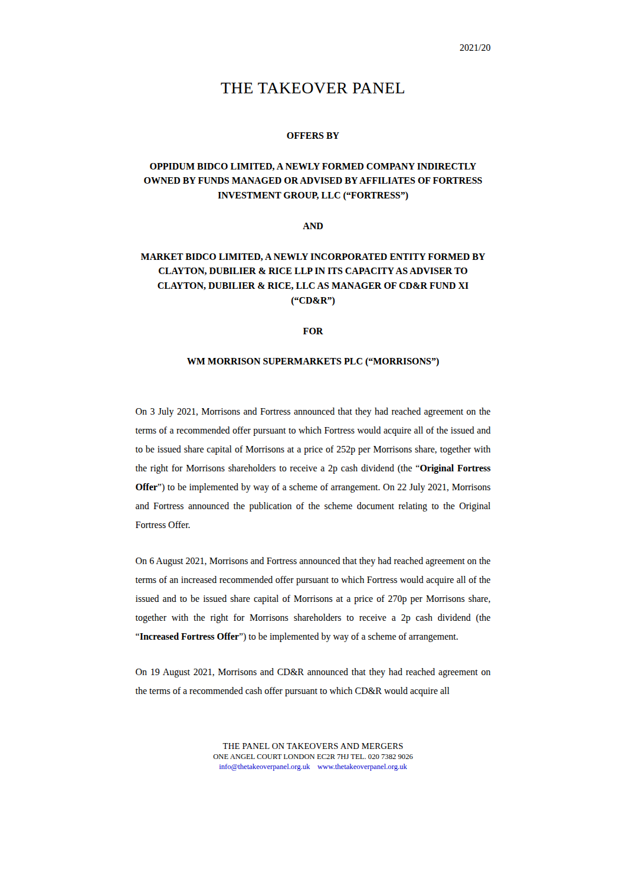2021/20
THE TAKEOVER PANEL
OFFERS BY
OPPIDUM BIDCO LIMITED, A NEWLY FORMED COMPANY INDIRECTLY OWNED BY FUNDS MANAGED OR ADVISED BY AFFILIATES OF FORTRESS INVESTMENT GROUP, LLC (“FORTRESS”)
AND
MARKET BIDCO LIMITED, A NEWLY INCORPORATED ENTITY FORMED BY CLAYTON, DUBILIER & RICE LLP IN ITS CAPACITY AS ADVISER TO CLAYTON, DUBILIER & RICE, LLC AS MANAGER OF CD&R FUND XI
(“CD&R”)
FOR
WM MORRISON SUPERMARKETS PLC (“MORRISONS”)
On 3 July 2021, Morrisons and Fortress announced that they had reached agreement on the terms of a recommended offer pursuant to which Fortress would acquire all of the issued and to be issued share capital of Morrisons at a price of 252p per Morrisons share, together with the right for Morrisons shareholders to receive a 2p cash dividend (the “Original Fortress Offer”) to be implemented by way of a scheme of arrangement. On 22 July 2021, Morrisons and Fortress announced the publication of the scheme document relating to the Original Fortress Offer.
On 6 August 2021, Morrisons and Fortress announced that they had reached agreement on the terms of an increased recommended offer pursuant to which Fortress would acquire all of the issued and to be issued share capital of Morrisons at a price of 270p per Morrisons share, together with the right for Morrisons shareholders to receive a 2p cash dividend (the “Increased Fortress Offer”) to be implemented by way of a scheme of arrangement.
On 19 August 2021, Morrisons and CD&R announced that they had reached agreement on the terms of a recommended cash offer pursuant to which CD&R would acquire all
THE PANEL ON TAKEOVERS AND MERGERS
ONE ANGEL COURT LONDON EC2R 7HJ TEL. 020 7382 9026
info@thetakeoverpanel.org.uk www.thetakeoverpanel.org.uk